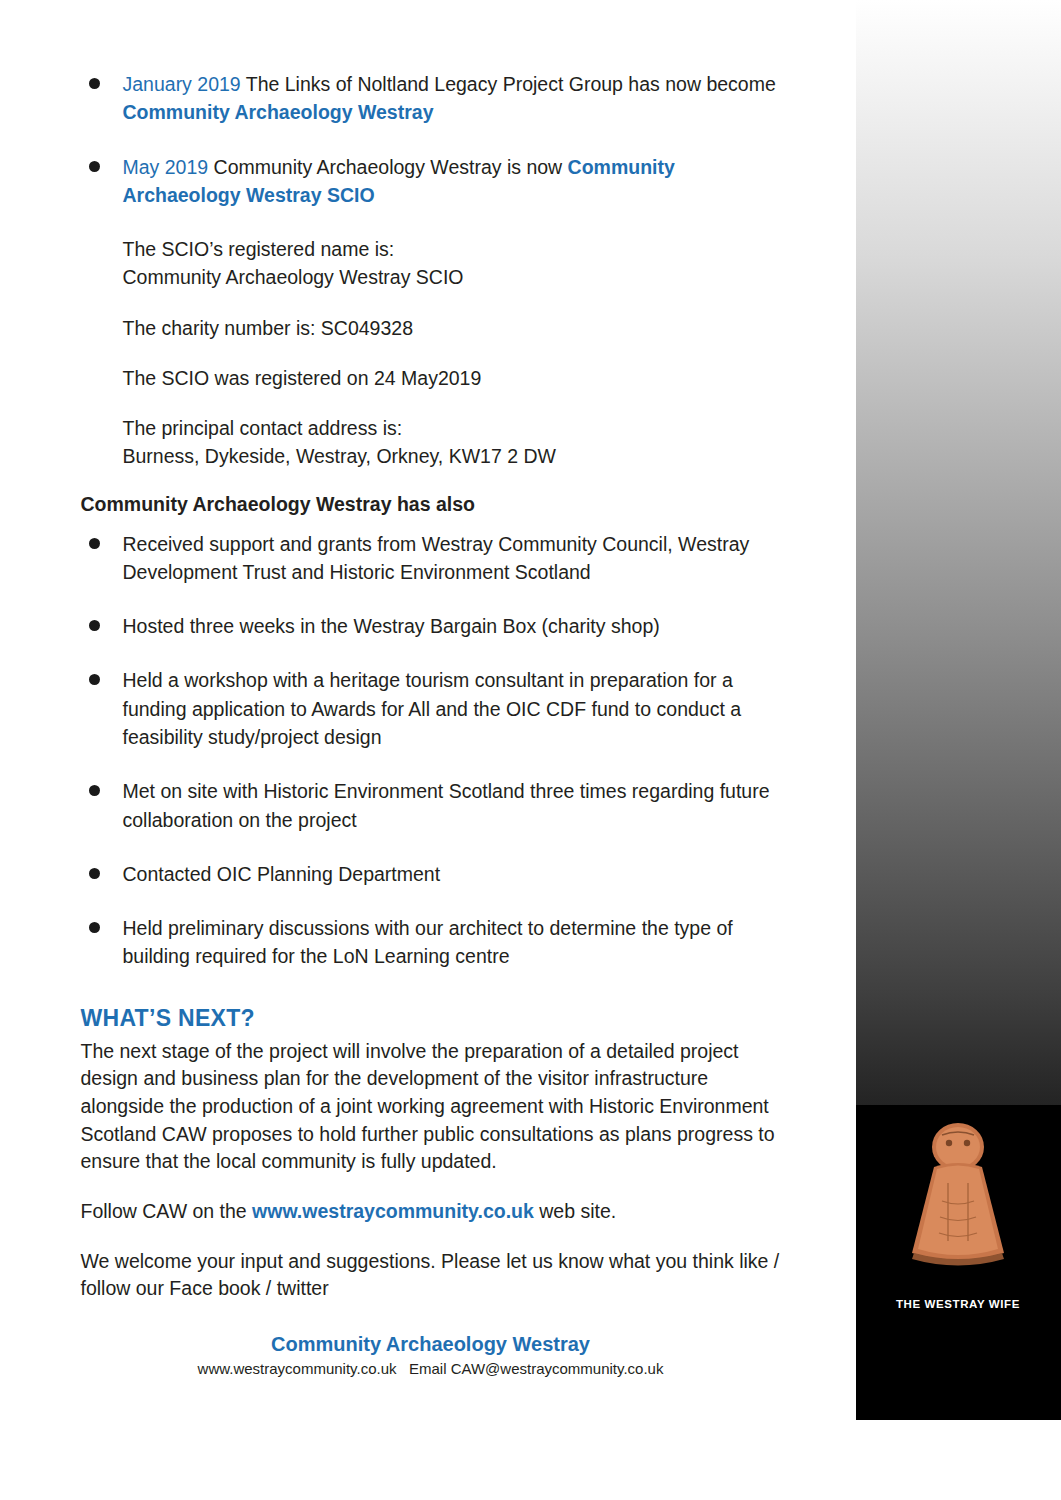THE WESTRAY WIFE
January 2019 The Links of Noltland Legacy Project Group has now become Community Archaeology Westray
May 2019 Community Archaeology Westray is now Community Archaeology Westray SCIO
The SCIO’s registered name is:
Community Archaeology Westray SCIO
The charity number is: SC049328
The SCIO was registered on 24 May2019
The principal contact address is:
Burness, Dykeside, Westray, Orkney, KW17 2 DW
Community Archaeology Westray has also
Received support and grants from Westray Community Council, Westray Development Trust and Historic Environment Scotland
Hosted three weeks in the Westray Bargain Box (charity shop)
Held a workshop with a heritage tourism consultant in preparation for a funding application to Awards for All and the OIC CDF fund to conduct a feasibility study/project design
Met on site with Historic Environment Scotland three times regarding future collaboration on the project
Contacted OIC Planning Department
Held preliminary discussions with our architect to determine the type of building required for the LoN Learning centre
WHAT’S NEXT?
The next stage of the project will involve the preparation of a detailed project design and business plan for the development of the visitor infrastructure alongside the production of a joint working agreement with Historic Environment Scotland CAW proposes to hold further public consultations as plans progress to ensure that the local community is fully updated.
Follow CAW on the www.westraycommunity.co.uk web site.
We welcome your input and suggestions. Please let us know what you think like / follow our Face book / twitter
Community Archaeology Westray
www.westraycommunity.co.uk Email CAW@westraycommunity.co.uk